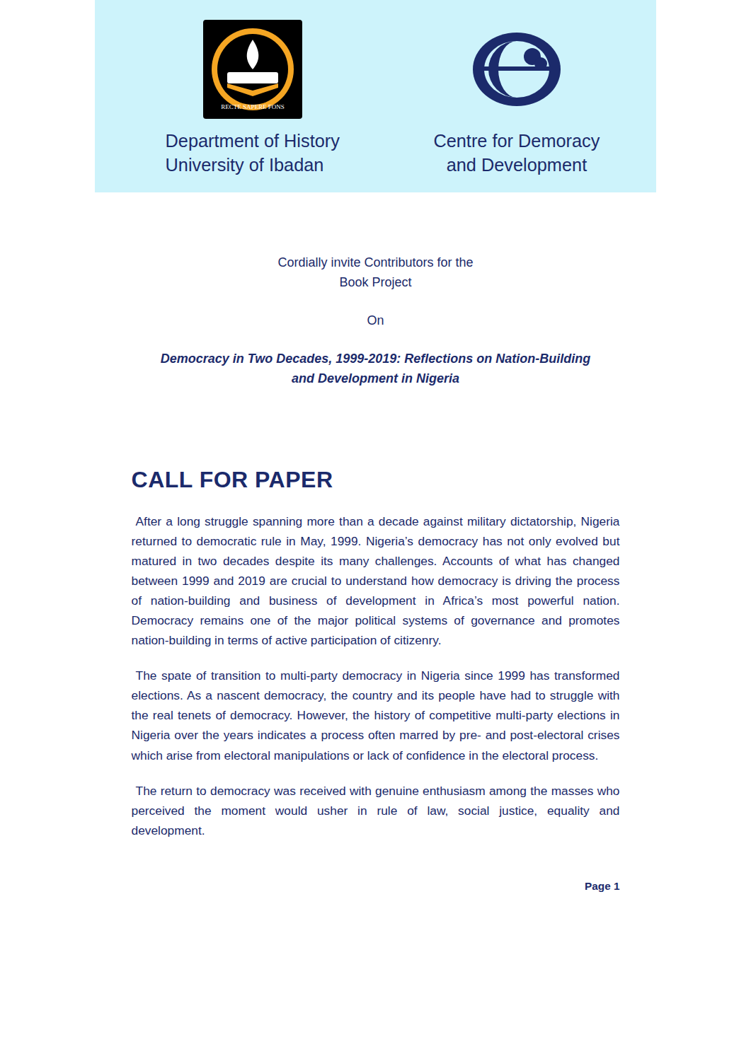Department of History
University of Ibadan
Centre for Demoracy
and Development
Cordially invite Contributors for the
Book Project
On
Democracy in Two Decades, 1999-2019: Reflections on Nation-Building
and Development in Nigeria
CALL FOR PAPER
After a long struggle spanning more than a decade against military dictatorship, Nigeria returned to democratic rule in May, 1999. Nigeria’s democracy has not only evolved but matured in two decades despite its many challenges. Accounts of what has changed between 1999 and 2019 are crucial to understand how democracy is driving the process of nation-building and business of development in Africa’s most powerful nation. Democracy remains one of the major political systems of governance and promotes nation-building in terms of active participation of citizenry.
The spate of transition to multi-party democracy in Nigeria since 1999 has transformed elections. As a nascent democracy, the country and its people have had to struggle with the real tenets of democracy. However, the history of competitive multi-party elections in Nigeria over the years indicates a process often marred by pre- and post-electoral crises which arise from electoral manipulations or lack of confidence in the electoral process.
The return to democracy was received with genuine enthusiasm among the masses who perceived the moment would usher in rule of law, social justice, equality and development.
Page 1